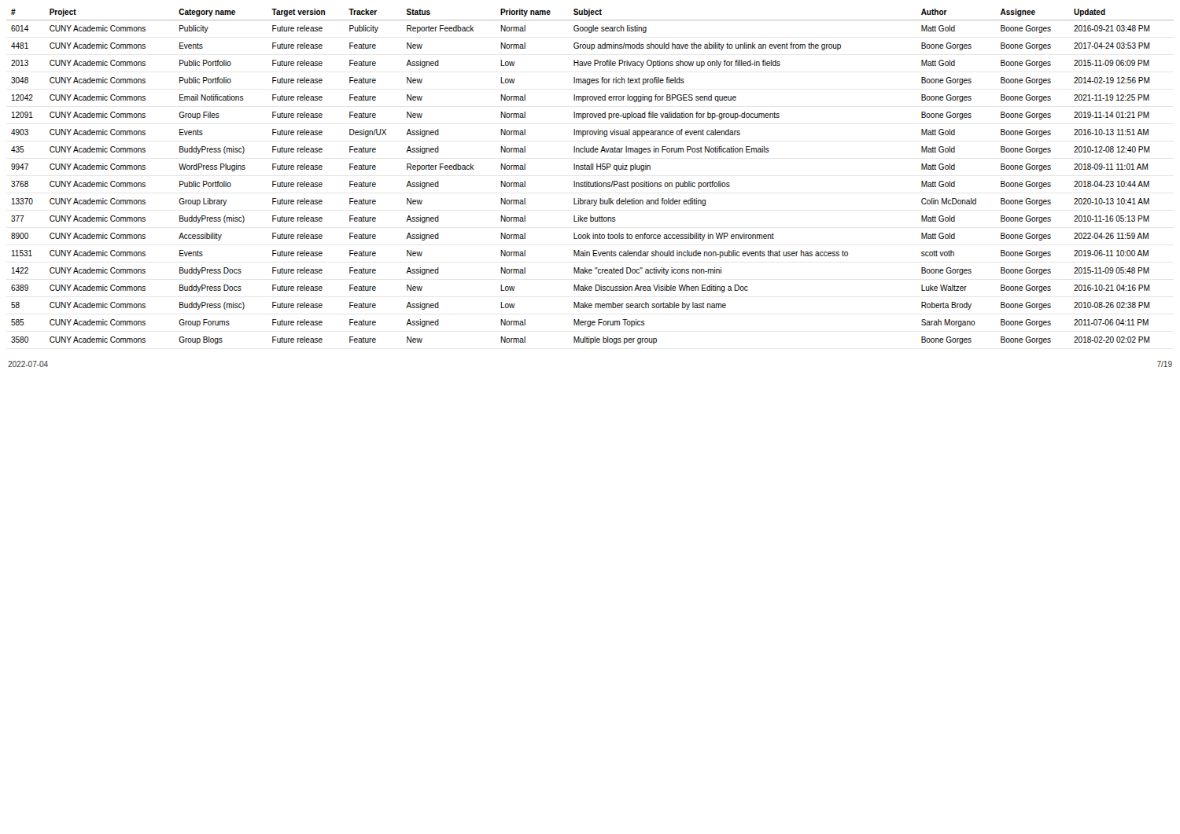| # | Project | Category name | Target version | Tracker | Status | Priority name | Subject | Author | Assignee | Updated |
| --- | --- | --- | --- | --- | --- | --- | --- | --- | --- | --- |
| 6014 | CUNY Academic Commons | Publicity | Future release | Publicity | Reporter Feedback | Normal | Google search listing | Matt Gold | Boone Gorges | 2016-09-21 03:48 PM |
| 4481 | CUNY Academic Commons | Events | Future release | Feature | New | Normal | Group admins/mods should have the ability to unlink an event from the group | Boone Gorges | Boone Gorges | 2017-04-24 03:53 PM |
| 2013 | CUNY Academic Commons | Public Portfolio | Future release | Feature | Assigned | Low | Have Profile Privacy Options show up only for filled-in fields | Matt Gold | Boone Gorges | 2015-11-09 06:09 PM |
| 3048 | CUNY Academic Commons | Public Portfolio | Future release | Feature | New | Low | Images for rich text profile fields | Boone Gorges | Boone Gorges | 2014-02-19 12:56 PM |
| 12042 | CUNY Academic Commons | Email Notifications | Future release | Feature | New | Normal | Improved error logging for BPGES send queue | Boone Gorges | Boone Gorges | 2021-11-19 12:25 PM |
| 12091 | CUNY Academic Commons | Group Files | Future release | Feature | New | Normal | Improved pre-upload file validation for bp-group-documents | Boone Gorges | Boone Gorges | 2019-11-14 01:21 PM |
| 4903 | CUNY Academic Commons | Events | Future release | Design/UX | Assigned | Normal | Improving visual appearance of event calendars | Matt Gold | Boone Gorges | 2016-10-13 11:51 AM |
| 435 | CUNY Academic Commons | BuddyPress (misc) | Future release | Feature | Assigned | Normal | Include Avatar Images in Forum Post Notification Emails | Matt Gold | Boone Gorges | 2010-12-08 12:40 PM |
| 9947 | CUNY Academic Commons | WordPress Plugins | Future release | Feature | Reporter Feedback | Normal | Install H5P quiz plugin | Matt Gold | Boone Gorges | 2018-09-11 11:01 AM |
| 3768 | CUNY Academic Commons | Public Portfolio | Future release | Feature | Assigned | Normal | Institutions/Past positions on public portfolios | Matt Gold | Boone Gorges | 2018-04-23 10:44 AM |
| 13370 | CUNY Academic Commons | Group Library | Future release | Feature | New | Normal | Library bulk deletion and folder editing | Colin McDonald | Boone Gorges | 2020-10-13 10:41 AM |
| 377 | CUNY Academic Commons | BuddyPress (misc) | Future release | Feature | Assigned | Normal | Like buttons | Matt Gold | Boone Gorges | 2010-11-16 05:13 PM |
| 8900 | CUNY Academic Commons | Accessibility | Future release | Feature | Assigned | Normal | Look into tools to enforce accessibility in WP environment | Matt Gold | Boone Gorges | 2022-04-26 11:59 AM |
| 11531 | CUNY Academic Commons | Events | Future release | Feature | New | Normal | Main Events calendar should include non-public events that user has access to | scott voth | Boone Gorges | 2019-06-11 10:00 AM |
| 1422 | CUNY Academic Commons | BuddyPress Docs | Future release | Feature | Assigned | Normal | Make "created Doc" activity icons non-mini | Boone Gorges | Boone Gorges | 2015-11-09 05:48 PM |
| 6389 | CUNY Academic Commons | BuddyPress Docs | Future release | Feature | New | Low | Make Discussion Area Visible When Editing a Doc | Luke Waltzer | Boone Gorges | 2016-10-21 04:16 PM |
| 58 | CUNY Academic Commons | BuddyPress (misc) | Future release | Feature | Assigned | Low | Make member search sortable by last name | Roberta Brody | Boone Gorges | 2010-08-26 02:38 PM |
| 585 | CUNY Academic Commons | Group Forums | Future release | Feature | Assigned | Normal | Merge Forum Topics | Sarah Morgano | Boone Gorges | 2011-07-06 04:11 PM |
| 3580 | CUNY Academic Commons | Group Blogs | Future release | Feature | New | Normal | Multiple blogs per group | Boone Gorges | Boone Gorges | 2018-02-20 02:02 PM |
2022-07-04 7/19